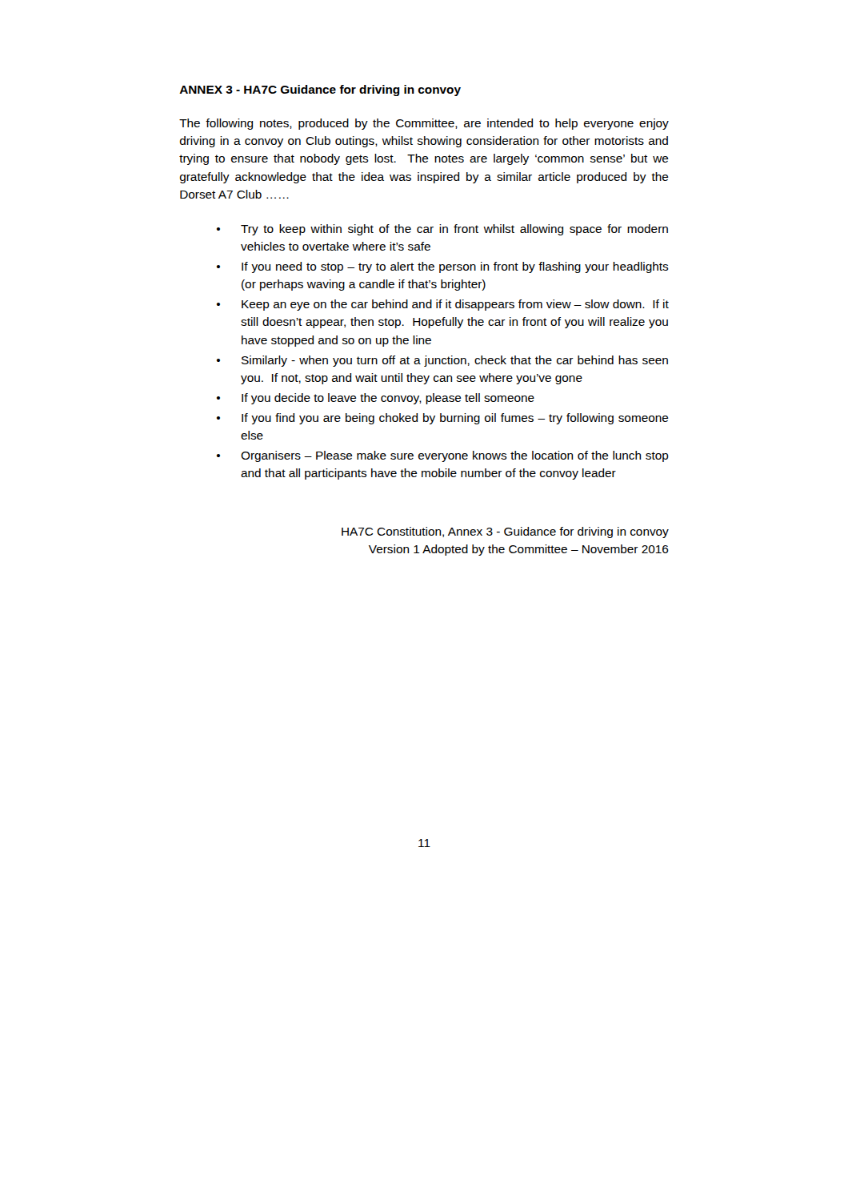ANNEX 3 - HA7C Guidance for driving in convoy
The following notes, produced by the Committee, are intended to help everyone enjoy driving in a convoy on Club outings, whilst showing consideration for other motorists and trying to ensure that nobody gets lost. The notes are largely ‘common sense’ but we gratefully acknowledge that the idea was inspired by a similar article produced by the Dorset A7 Club ……
Try to keep within sight of the car in front whilst allowing space for modern vehicles to overtake where it’s safe
If you need to stop – try to alert the person in front by flashing your headlights (or perhaps waving a candle if that’s brighter)
Keep an eye on the car behind and if it disappears from view – slow down. If it still doesn’t appear, then stop. Hopefully the car in front of you will realize you have stopped and so on up the line
Similarly - when you turn off at a junction, check that the car behind has seen you. If not, stop and wait until they can see where you’ve gone
If you decide to leave the convoy, please tell someone
If you find you are being choked by burning oil fumes – try following someone else
Organisers – Please make sure everyone knows the location of the lunch stop and that all participants have the mobile number of the convoy leader
HA7C Constitution, Annex 3 - Guidance for driving in convoy
Version 1 Adopted by the Committee – November 2016
11